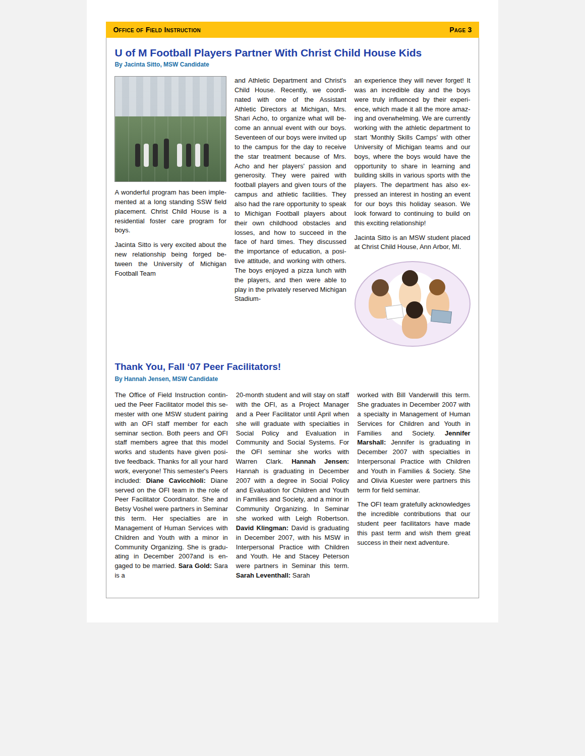Office of Field Instruction
Page 3
U of M Football Players Partner With Christ Child House Kids
By Jacinta Sitto, MSW Candidate
A wonderful program has been implemented at a long standing SSW field placement. Christ Child House is a residential foster care program for boys.
Jacinta Sitto is very excited about the new relationship being forged between the University of Michigan Football Team
and Athletic Department and Christ's Child House. Recently, we coordinated with one of the Assistant Athletic Directors at Michigan, Mrs. Shari Acho, to organize what will become an annual event with our boys. Seventeen of our boys were invited up to the campus for the day to receive the star treatment because of Mrs. Acho and her players' passion and generosity. They were paired with football players and given tours of the campus and athletic facilities. They also had the rare opportunity to speak to Michigan Football players about their own childhood obstacles and losses, and how to succeed in the face of hard times. They discussed the importance of education, a positive attitude, and working with others. The boys enjoyed a pizza lunch with the players, and then were able to play in the privately reserved Michigan Stadium-
an experience they will never forget! It was an incredible day and the boys were truly influenced by their experience, which made it all the more amazing and overwhelming. We are currently working with the athletic department to start 'Monthly Skills Camps' with other University of Michigan teams and our boys, where the boys would have the opportunity to share in learning and building skills in various sports with the players. The department has also expressed an interest in hosting an event for our boys this holiday season. We look forward to continuing to build on this exciting relationship!
Jacinta Sitto is an MSW student placed at Christ Child House, Ann Arbor, MI.
Thank You, Fall ‘07 Peer Facilitators!
By Hannah Jensen, MSW Candidate
The Office of Field Instruction continued the Peer Facilitator model this semester with one MSW student pairing with an OFI staff member for each seminar section. Both peers and OFI staff members agree that this model works and students have given positive feedback. Thanks for all your hard work, everyone! This semester's Peers included: Diane Cavicchioli: Diane served on the OFI team in the role of Peer Facilitator Coordinator. She and Betsy Voshel were partners in Seminar this term. Her specialties are in Management of Human Services with Children and Youth with a minor in Community Organizing. She is graduating in December 2007and is engaged to be married. Sara Gold: Sara is a
20-month student and will stay on staff with the OFI, as a Project Manager and a Peer Facilitator until April when she will graduate with specialties in Social Policy and Evaluation in Community and Social Systems. For the OFI seminar she works with Warren Clark. Hannah Jensen: Hannah is graduating in December 2007 with a degree in Social Policy and Evaluation for Children and Youth in Families and Society, and a minor in Community Organizing. In Seminar she worked with Leigh Robertson. David Klingman: David is graduating in December 2007, with his MSW in Interpersonal Practice with Children and Youth. He and Stacey Peterson were partners in Seminar this term. Sarah Leventhall: Sarah
worked with Bill Vanderwill this term. She graduates in December 2007 with a specialty in Management of Human Services for Children and Youth in Families and Society. Jennifer Marshall: Jennifer is graduating in December 2007 with specialties in Interpersonal Practice with Children and Youth in Families & Society. She and Olivia Kuester were partners this term for field seminar.
The OFI team gratefully acknowledges the incredible contributions that our student peer facilitators have made this past term and wish them great success in their next adventure.